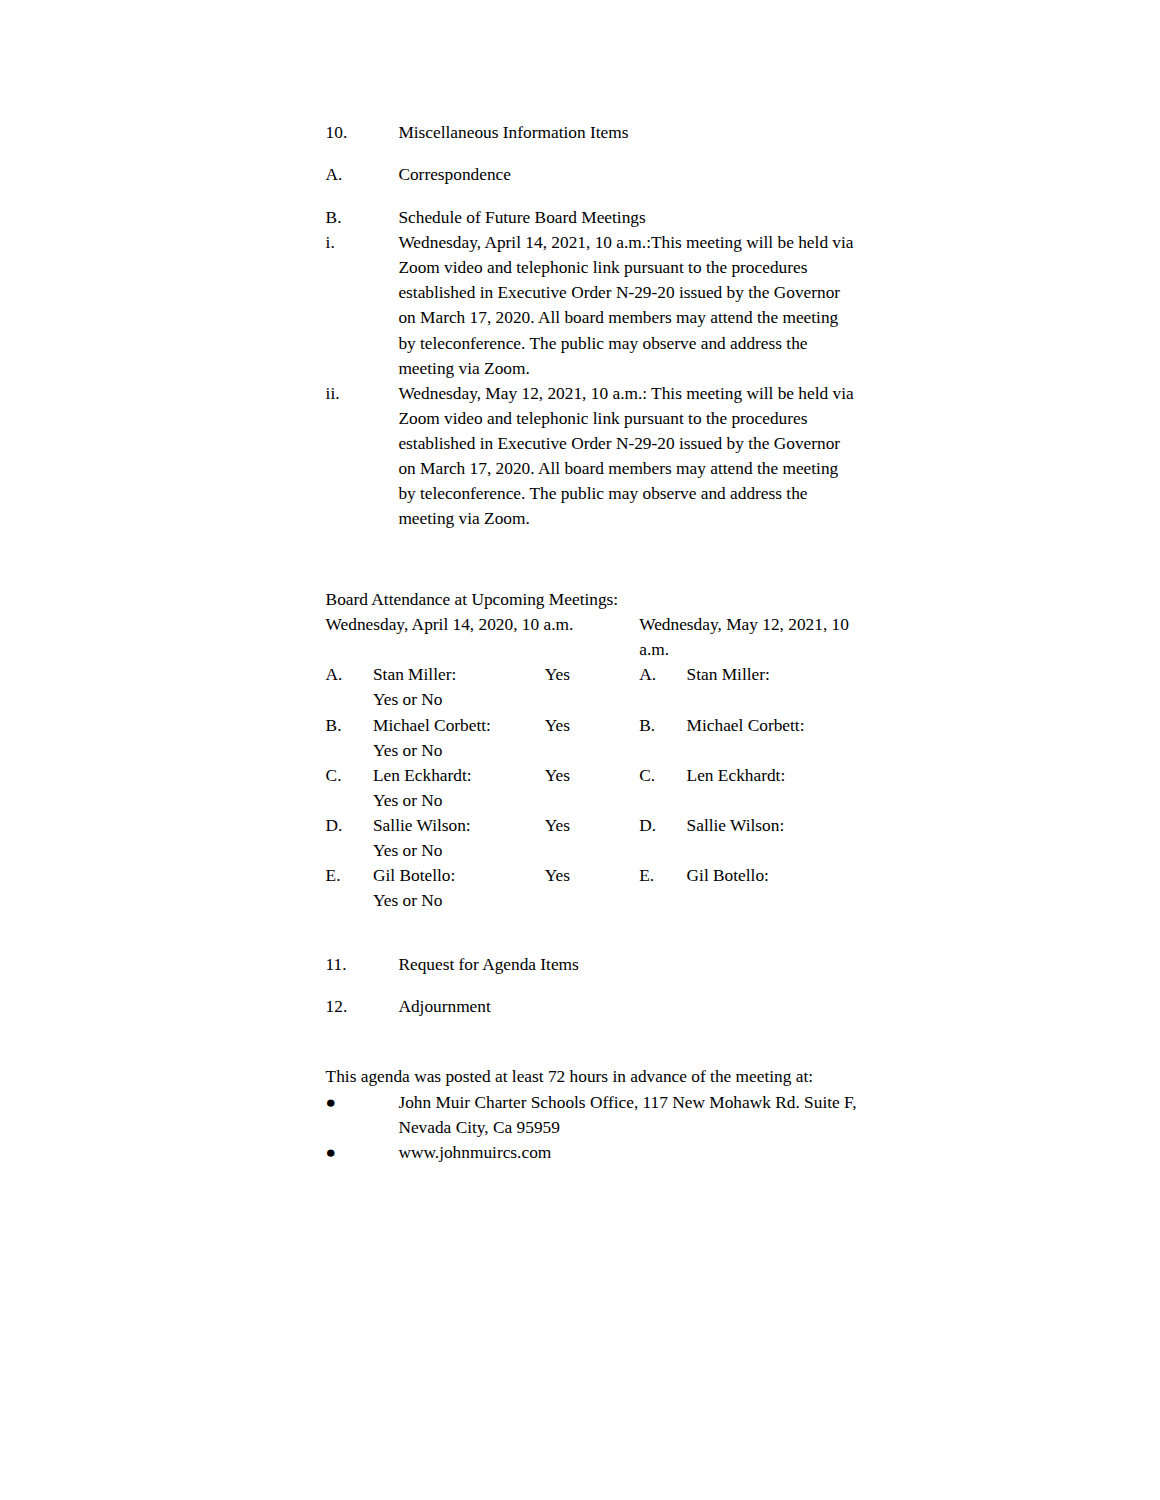10.
Miscellaneous Information Items
A.
Correspondence
B.
Schedule of Future Board Meetings
i.
Wednesday, April 14, 2021, 10 a.m.:This meeting will be held via Zoom video and telephonic link pursuant to the procedures established in Executive Order N-29-20 issued by the Governor on March 17, 2020. All board members may attend the meeting by teleconference. The public may observe and address the meeting via Zoom.
ii.
Wednesday, May 12, 2021, 10 a.m.: This meeting will be held via Zoom video and telephonic link pursuant to the procedures established in Executive Order N-29-20 issued by the Governor on March 17, 2020. All board members may attend the meeting by teleconference. The public may observe and address the meeting via Zoom.
Board Attendance at Upcoming Meetings:
| Wednesday, April 14, 2020, 10 a.m. | Wednesday, May 12, 2021, 10 a.m. |
| A. | Stan Miller: | Yes | A. | Stan Miller: | |
| | Yes or No | | |
| B. | Michael Corbett: | Yes | B. | Michael Corbett: | |
| | Yes or No | | |
| C. | Len Eckhardt: | Yes | C. | Len Eckhardt: | |
| | Yes or No | | |
| D. | Sallie Wilson: | Yes | D. | Sallie Wilson: | |
| | Yes or No | | |
| E. | Gil Botello: | Yes | E. | Gil Botello: | |
| | Yes or No | | |
11.
Request for Agenda Items
12.
Adjournment
This agenda was posted at least 72 hours in advance of the meeting at:
●
John Muir Charter Schools Office, 117 New Mohawk Rd. Suite F, Nevada City, Ca 95959
●
www.johnmuircs.com